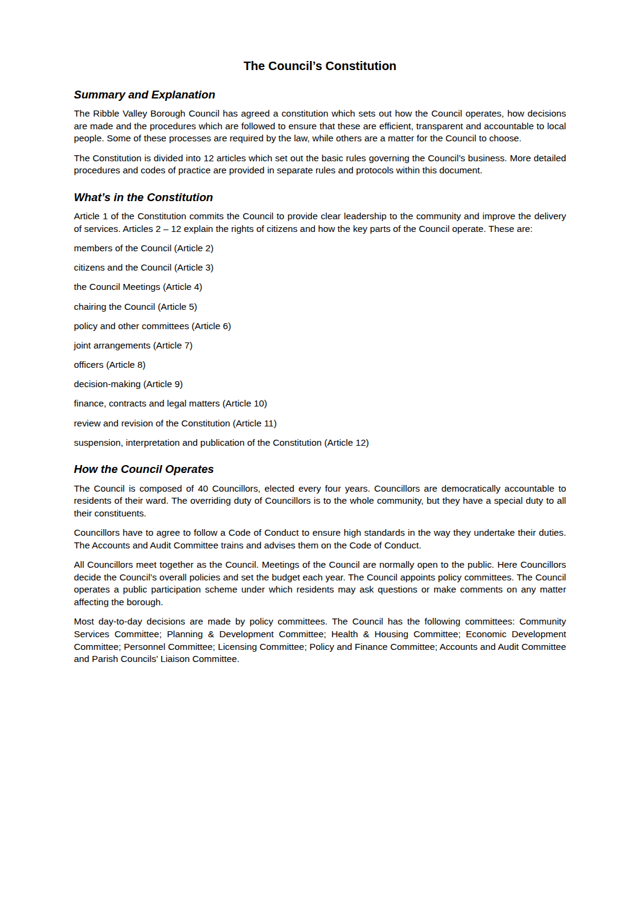The Council’s Constitution
Summary and Explanation
The Ribble Valley Borough Council has agreed a constitution which sets out how the Council operates, how decisions are made and the procedures which are followed to ensure that these are efficient, transparent and accountable to local people. Some of these processes are required by the law, while others are a matter for the Council to choose.
The Constitution is divided into 12 articles which set out the basic rules governing the Council’s business. More detailed procedures and codes of practice are provided in separate rules and protocols within this document.
What’s in the Constitution
Article 1 of the Constitution commits the Council to provide clear leadership to the community and improve the delivery of services. Articles 2 – 12 explain the rights of citizens and how the key parts of the Council operate. These are:
members of the Council (Article 2)
citizens and the Council (Article 3)
the Council Meetings (Article 4)
chairing the Council (Article 5)
policy and other committees (Article 6)
joint arrangements (Article 7)
officers (Article 8)
decision-making (Article 9)
finance, contracts and legal matters (Article 10)
review and revision of the Constitution (Article 11)
suspension, interpretation and publication of the Constitution (Article 12)
How the Council Operates
The Council is composed of 40 Councillors, elected every four years. Councillors are democratically accountable to residents of their ward. The overriding duty of Councillors is to the whole community, but they have a special duty to all their constituents.
Councillors have to agree to follow a Code of Conduct to ensure high standards in the way they undertake their duties. The Accounts and Audit Committee trains and advises them on the Code of Conduct.
All Councillors meet together as the Council. Meetings of the Council are normally open to the public. Here Councillors decide the Council’s overall policies and set the budget each year. The Council appoints policy committees. The Council operates a public participation scheme under which residents may ask questions or make comments on any matter affecting the borough.
Most day-to-day decisions are made by policy committees. The Council has the following committees: Community Services Committee; Planning & Development Committee; Health & Housing Committee; Economic Development Committee; Personnel Committee; Licensing Committee; Policy and Finance Committee; Accounts and Audit Committee and Parish Councils’ Liaison Committee.